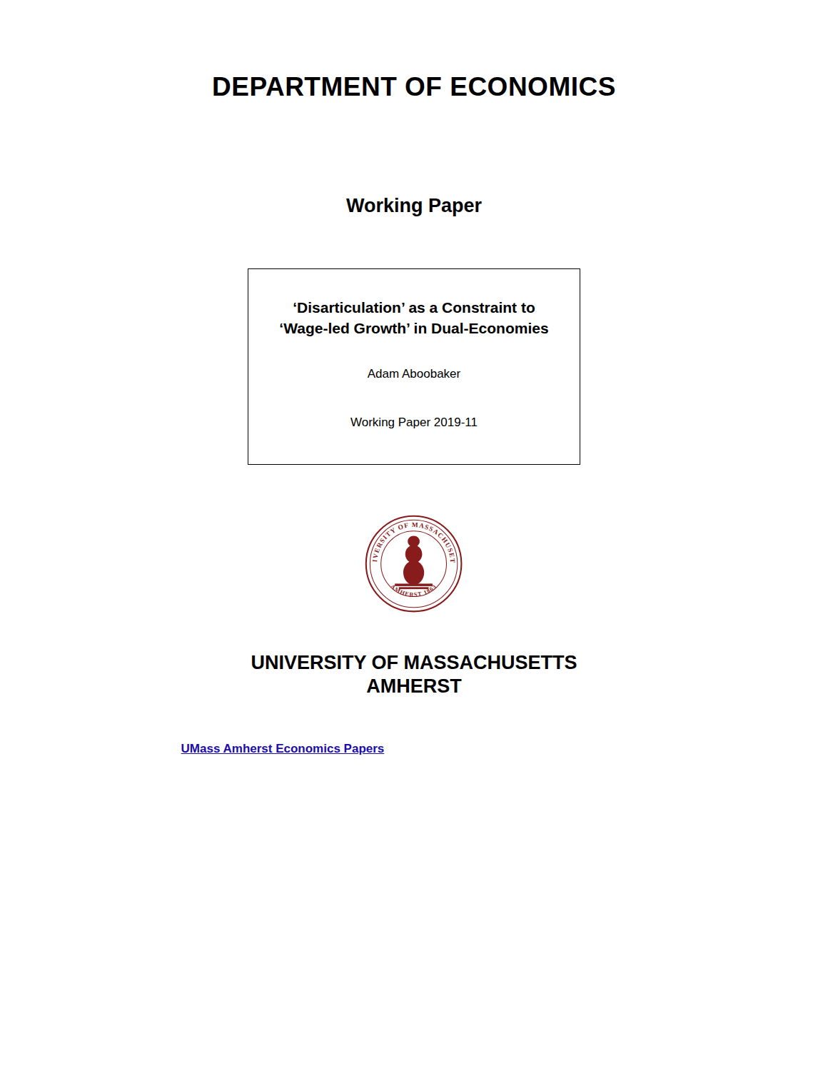DEPARTMENT OF ECONOMICS
Working Paper
‘Disarticulation’ as a Constraint to ‘Wage-led Growth’ in Dual-Economies
Adam Aboobaker
Working Paper 2019-11
UNIVERSITY OF MASSACHUSETTS AMHERST 1863
UNIVERSITY OF MASSACHUSETTS
AMHERST
UMass Amherst Economics Papers